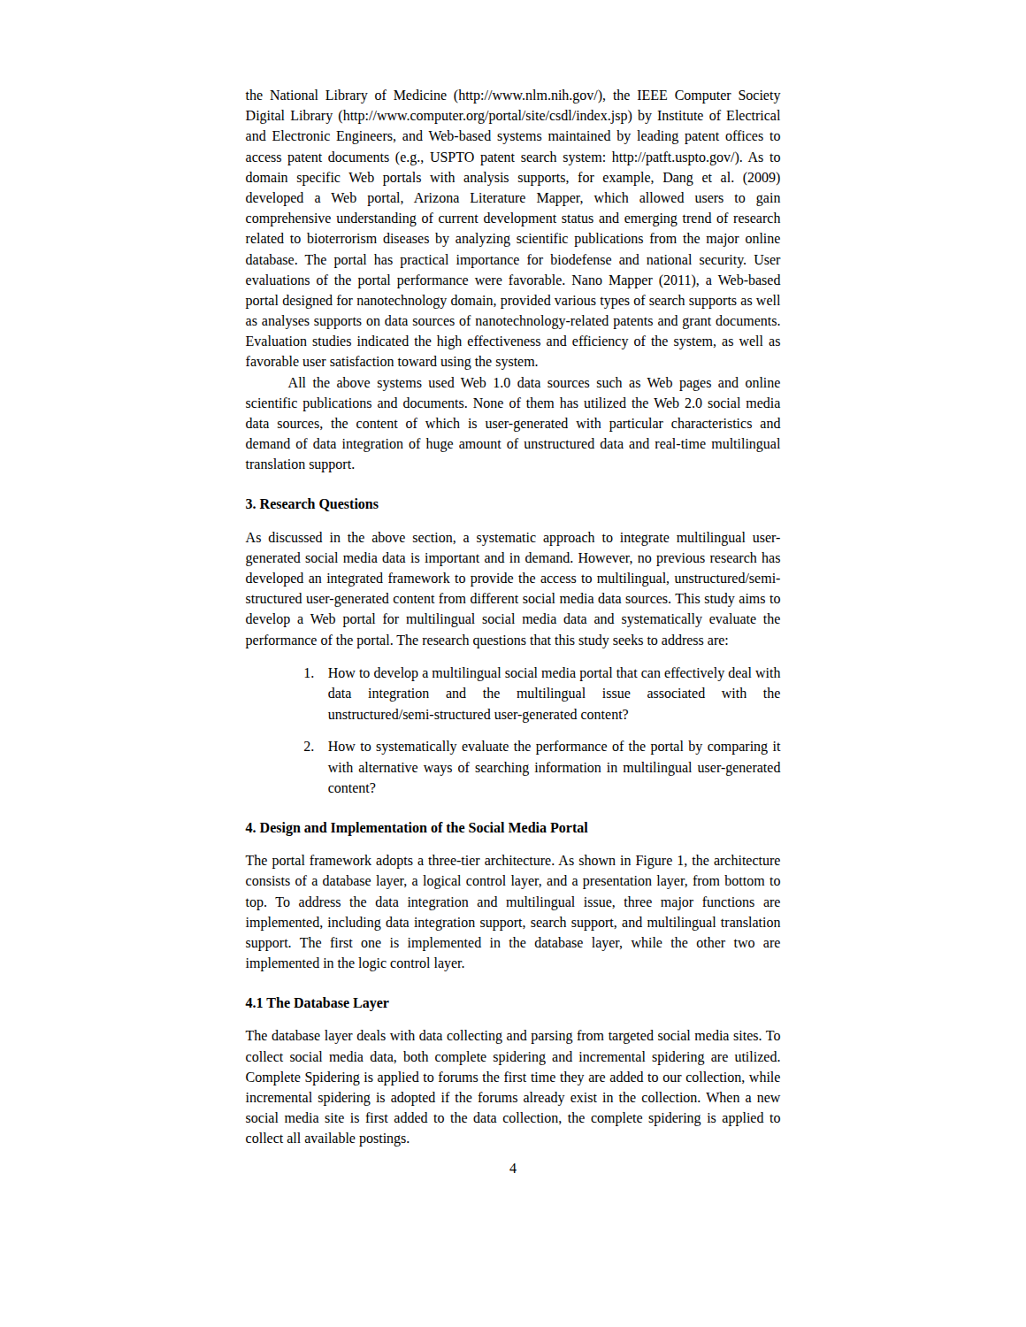the National Library of Medicine (http://www.nlm.nih.gov/), the IEEE Computer Society Digital Library (http://www.computer.org/portal/site/csdl/index.jsp) by Institute of Electrical and Electronic Engineers, and Web-based systems maintained by leading patent offices to access patent documents (e.g., USPTO patent search system: http://patft.uspto.gov/). As to domain specific Web portals with analysis supports, for example, Dang et al. (2009) developed a Web portal, Arizona Literature Mapper, which allowed users to gain comprehensive understanding of current development status and emerging trend of research related to bioterrorism diseases by analyzing scientific publications from the major online database. The portal has practical importance for biodefense and national security. User evaluations of the portal performance were favorable. Nano Mapper (2011), a Web-based portal designed for nanotechnology domain, provided various types of search supports as well as analyses supports on data sources of nanotechnology-related patents and grant documents. Evaluation studies indicated the high effectiveness and efficiency of the system, as well as favorable user satisfaction toward using the system.
All the above systems used Web 1.0 data sources such as Web pages and online scientific publications and documents. None of them has utilized the Web 2.0 social media data sources, the content of which is user-generated with particular characteristics and demand of data integration of huge amount of unstructured data and real-time multilingual translation support.
3. Research Questions
As discussed in the above section, a systematic approach to integrate multilingual user-generated social media data is important and in demand. However, no previous research has developed an integrated framework to provide the access to multilingual, unstructured/semi-structured user-generated content from different social media data sources. This study aims to develop a Web portal for multilingual social media data and systematically evaluate the performance of the portal. The research questions that this study seeks to address are:
How to develop a multilingual social media portal that can effectively deal with data integration and the multilingual issue associated with the unstructured/semi-structured user-generated content?
How to systematically evaluate the performance of the portal by comparing it with alternative ways of searching information in multilingual user-generated content?
4. Design and Implementation of the Social Media Portal
The portal framework adopts a three-tier architecture. As shown in Figure 1, the architecture consists of a database layer, a logical control layer, and a presentation layer, from bottom to top. To address the data integration and multilingual issue, three major functions are implemented, including data integration support, search support, and multilingual translation support. The first one is implemented in the database layer, while the other two are implemented in the logic control layer.
4.1 The Database Layer
The database layer deals with data collecting and parsing from targeted social media sites. To collect social media data, both complete spidering and incremental spidering are utilized. Complete Spidering is applied to forums the first time they are added to our collection, while incremental spidering is adopted if the forums already exist in the collection. When a new social media site is first added to the data collection, the complete spidering is applied to collect all available postings.
4